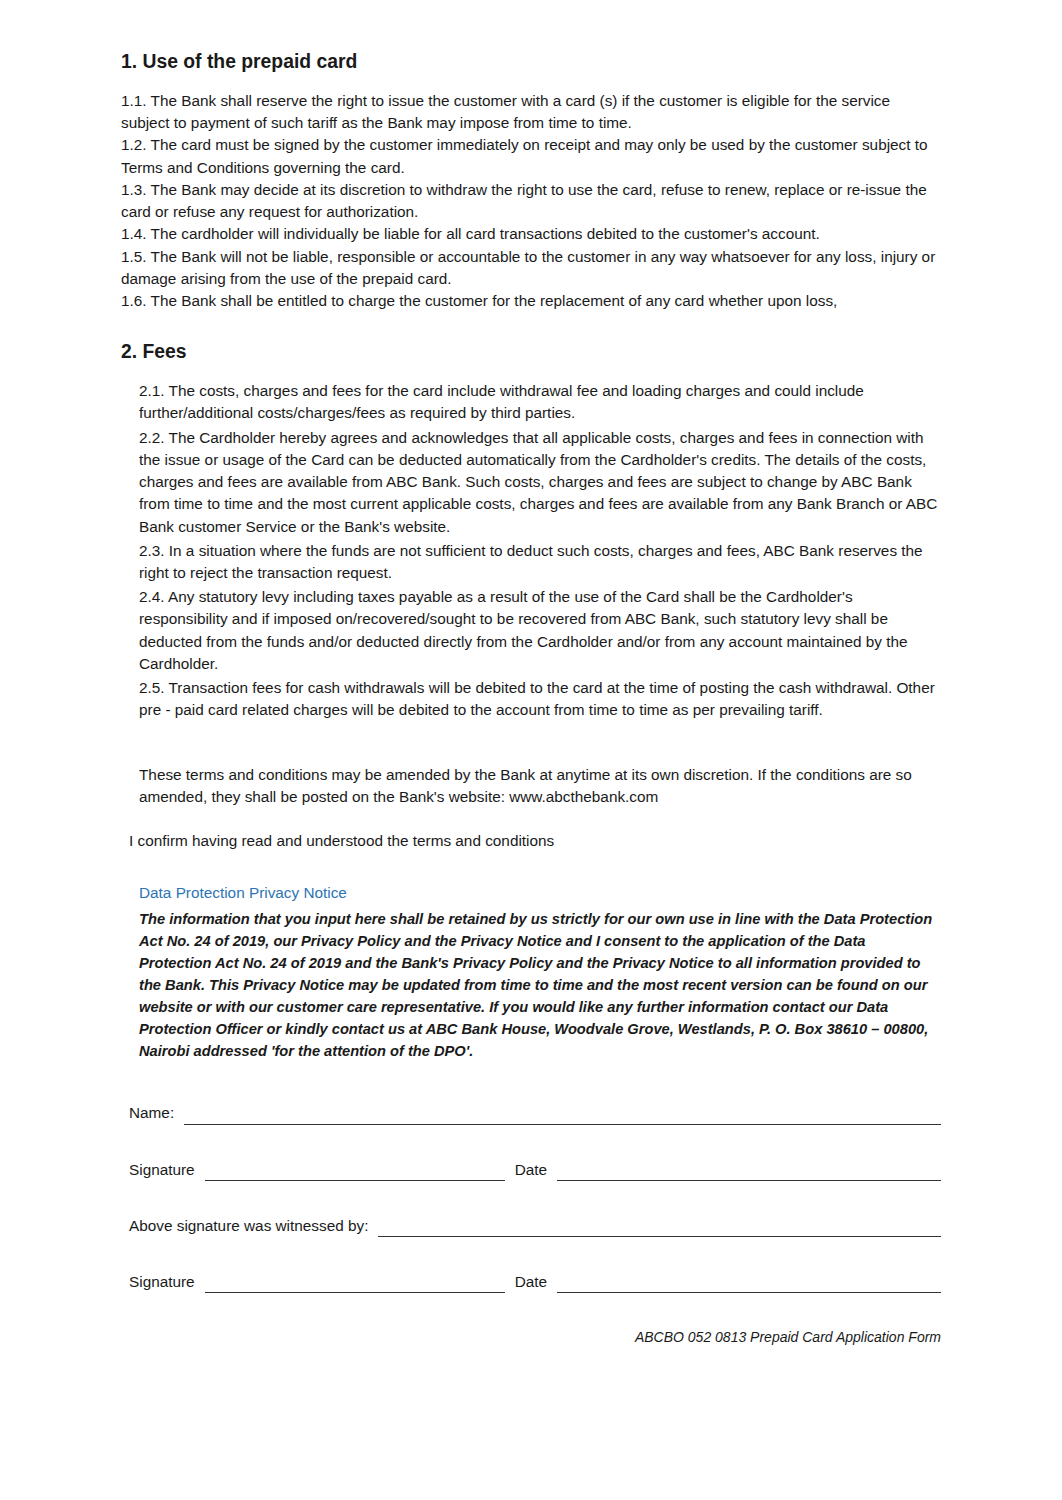1. Use of the prepaid card
1.1. The Bank shall reserve the right to issue the customer with a card (s) if the customer is eligible for the service subject to payment of such tariff as the Bank may impose from time to time.
1.2. The card must be signed by the customer immediately on receipt and may only be used by the customer subject to Terms and Conditions governing the card.
1.3. The Bank may decide at its discretion to withdraw the right to use the card, refuse to renew, replace or re-issue the card or refuse any request for authorization.
1.4. The cardholder will individually be liable for all card transactions debited to the customer's account.
1.5. The Bank will not be liable, responsible or accountable to the customer in any way whatsoever for any loss, injury or damage arising from the use of the prepaid card.
1.6. The Bank shall be entitled to charge the customer for the replacement of any card whether upon loss,
2. Fees
2.1. The costs, charges and fees for the card include withdrawal fee and loading charges and could include further/additional costs/charges/fees as required by third parties.
2.2. The Cardholder hereby agrees and acknowledges that all applicable costs, charges and fees in connection with the issue or usage of the Card can be deducted automatically from the Cardholder's credits. The details of the costs, charges and fees are available from ABC Bank. Such costs, charges and fees are subject to change by ABC Bank from time to time and the most current applicable costs, charges and fees are available from any Bank Branch or ABC Bank customer Service or the Bank's website.
2.3. In a situation where the funds are not sufficient to deduct such costs, charges and fees, ABC Bank reserves the right to reject the transaction request.
2.4. Any statutory levy including taxes payable as a result of the use of the Card shall be the Cardholder's responsibility and if imposed on/recovered/sought to be recovered from ABC Bank, such statutory levy shall be deducted from the funds and/or deducted directly from the Cardholder and/or from any account maintained by the Cardholder.
2.5. Transaction fees for cash withdrawals will be debited to the card at the time of posting the cash withdrawal. Other pre - paid card related charges will be debited to the account from time to time as per prevailing tariff.
These terms and conditions may be amended by the Bank at anytime at its own discretion. If the conditions are so amended, they shall be posted on the Bank's website: www.abcthebank.com
I confirm having read and understood the terms and conditions
Data Protection Privacy Notice
The information that you input here shall be retained by us strictly for our own use in line with the Data Protection Act No. 24 of 2019, our Privacy Policy and the Privacy Notice and I consent to the application of the Data Protection Act No. 24 of 2019 and the Bank's Privacy Policy and the Privacy Notice to all information provided to the Bank. This Privacy Notice may be updated from time to time and the most recent version can be found on our website or with our customer care representative. If you would like any further information contact our Data Protection Officer or kindly contact us at ABC Bank House, Woodvale Grove, Westlands, P. O. Box 38610 – 00800, Nairobi addressed 'for the attention of the DPO'.
Name:
Signature Date
Above signature was witnessed by:
Signature Date
ABCBO 052 0813 Prepaid Card Application Form